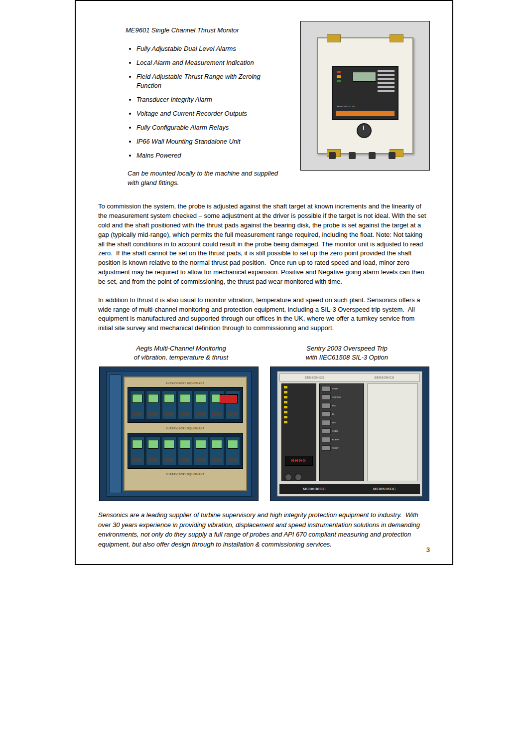ME9601 Single Channel Thrust Monitor
Fully Adjustable Dual Level Alarms
Local Alarm and Measurement Indication
Field Adjustable Thrust Range with Zeroing Function
Transducer Integrity Alarm
Voltage and Current Recorder Outputs
Fully Configurable Alarm Relays
IP66 Wall Mounting Standalone Unit
Mains Powered
Can be mounted locally to the machine and supplied with gland fittings.
SENSONICS LTD
To commission the system, the probe is adjusted against the shaft target at known increments and the linearity of the measurement system checked – some adjustment at the driver is possible if the target is not ideal. With the set cold and the shaft positioned with the thrust pads against the bearing disk, the probe is set against the target at a gap (typically mid-range), which permits the full measurement range required, including the float. Note: Not taking all the shaft conditions in to account could result in the probe being damaged. The monitor unit is adjusted to read zero. If the shaft cannot be set on the thrust pads, it is still possible to set up the zero point provided the shaft position is known relative to the normal thrust pad position. Once run up to rated speed and load, minor zero adjustment may be required to allow for mechanical expansion. Positive and Negative going alarm levels can then be set, and from the point of commissioning, the thrust pad wear monitored with time.
In addition to thrust it is also usual to monitor vibration, temperature and speed on such plant. Sensonics offers a wide range of multi-channel monitoring and protection equipment, including a SIL-3 Overspeed trip system. All equipment is manufactured and supported through our offices in the UK, where we offer a turnkey service from initial site survey and mechanical definition through to commissioning and support.
Aegis Multi-Channel Monitoring
of vibration, temperature & thrust
Sentry 2003 Overspeed Trip
with IIEC61508 SIL-3 Option
SUPERVISORY EQUIPMENT
SUPERVISORY EQUIPMENT
SUPERVISORY EQUIPMENT
SENSONICS SENSONICS
0000
RESET
CH1 RUN
FLD
AL
SET
CHAN
ALARM
RESET
MO8608DC MO8616DC
Sensonics are a leading supplier of turbine supervisory and high integrity protection equipment to industry. With over 30 years experience in providing vibration, displacement and speed instrumentation solutions in demanding environments, not only do they supply a full range of probes and API 670 compliant measuring and protection equipment, but also offer design through to installation & commissioning services.
3